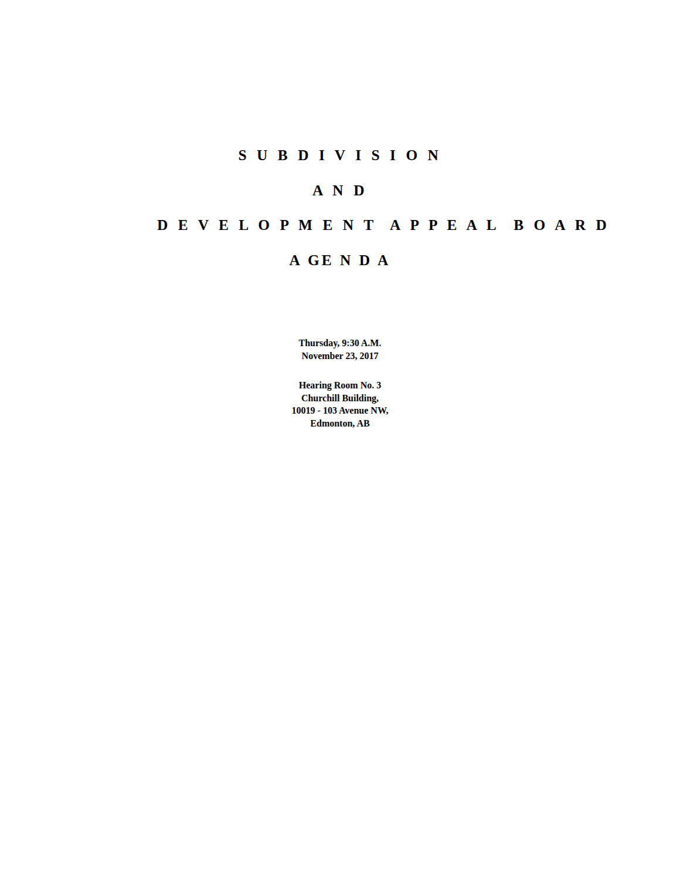S U B D I V I S I O N
A N D
D E V E L O P M E N T A P P E A L B O A R D
A GE N D A
Thursday, 9:30 A.M.
November 23, 2017
Hearing Room No. 3
Churchill Building,
10019 - 103 Avenue NW,
Edmonton, AB